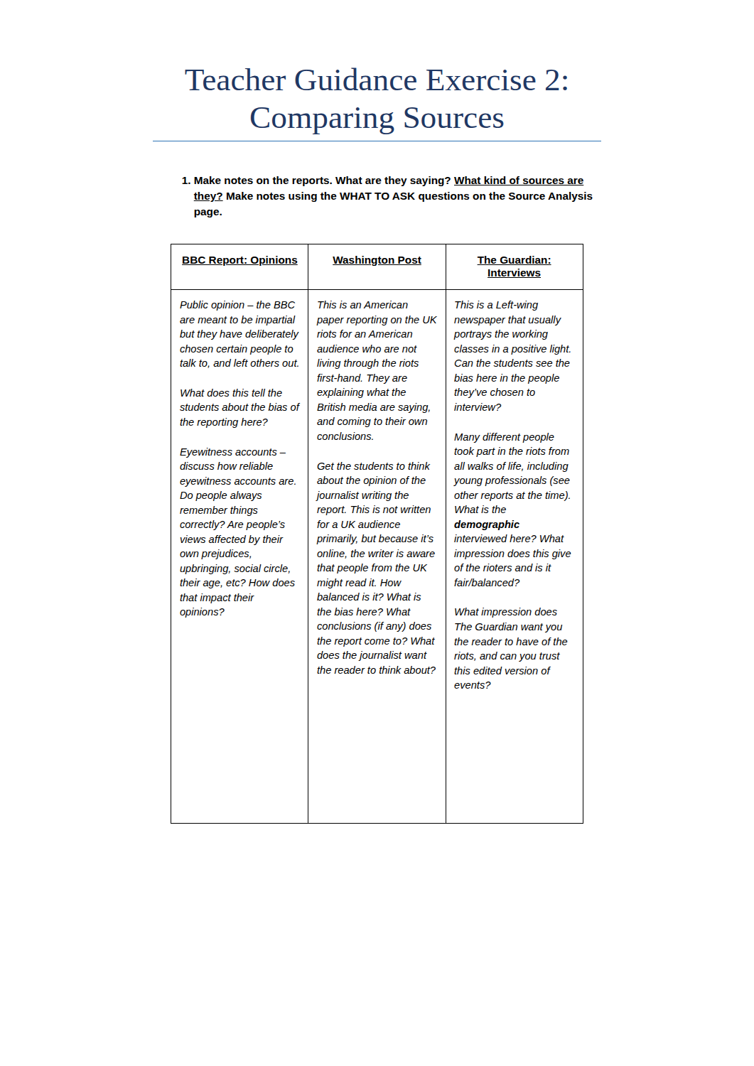Teacher Guidance Exercise 2:
Comparing Sources
Make notes on the reports. What are they saying? What kind of sources are they? Make notes using the WHAT TO ASK questions on the Source Analysis page.
| BBC Report: Opinions | Washington Post | The Guardian: Interviews |
| --- | --- | --- |
| Public opinion – the BBC are meant to be impartial but they have deliberately chosen certain people to talk to, and left others out. What does this tell the students about the bias of the reporting here? Eyewitness accounts – discuss how reliable eyewitness accounts are. Do people always remember things correctly? Are people’s views affected by their own prejudices, upbringing, social circle, their age, etc? How does that impact their opinions? | This is an American paper reporting on the UK riots for an American audience who are not living through the riots first-hand. They are explaining what the British media are saying, and coming to their own conclusions. Get the students to think about the opinion of the journalist writing the report. This is not written for a UK audience primarily, but because it’s online, the writer is aware that people from the UK might read it. How balanced is it? What is the bias here? What conclusions (if any) does the report come to? What does the journalist want the reader to think about? | This is a Left-wing newspaper that usually portrays the working classes in a positive light. Can the students see the bias here in the people they’ve chosen to interview? Many different people took part in the riots from all walks of life, including young professionals (see other reports at the time). What is the demographic interviewed here? What impression does this give of the rioters and is it fair/balanced? What impression does The Guardian want you the reader to have of the riots, and can you trust this edited version of events? |